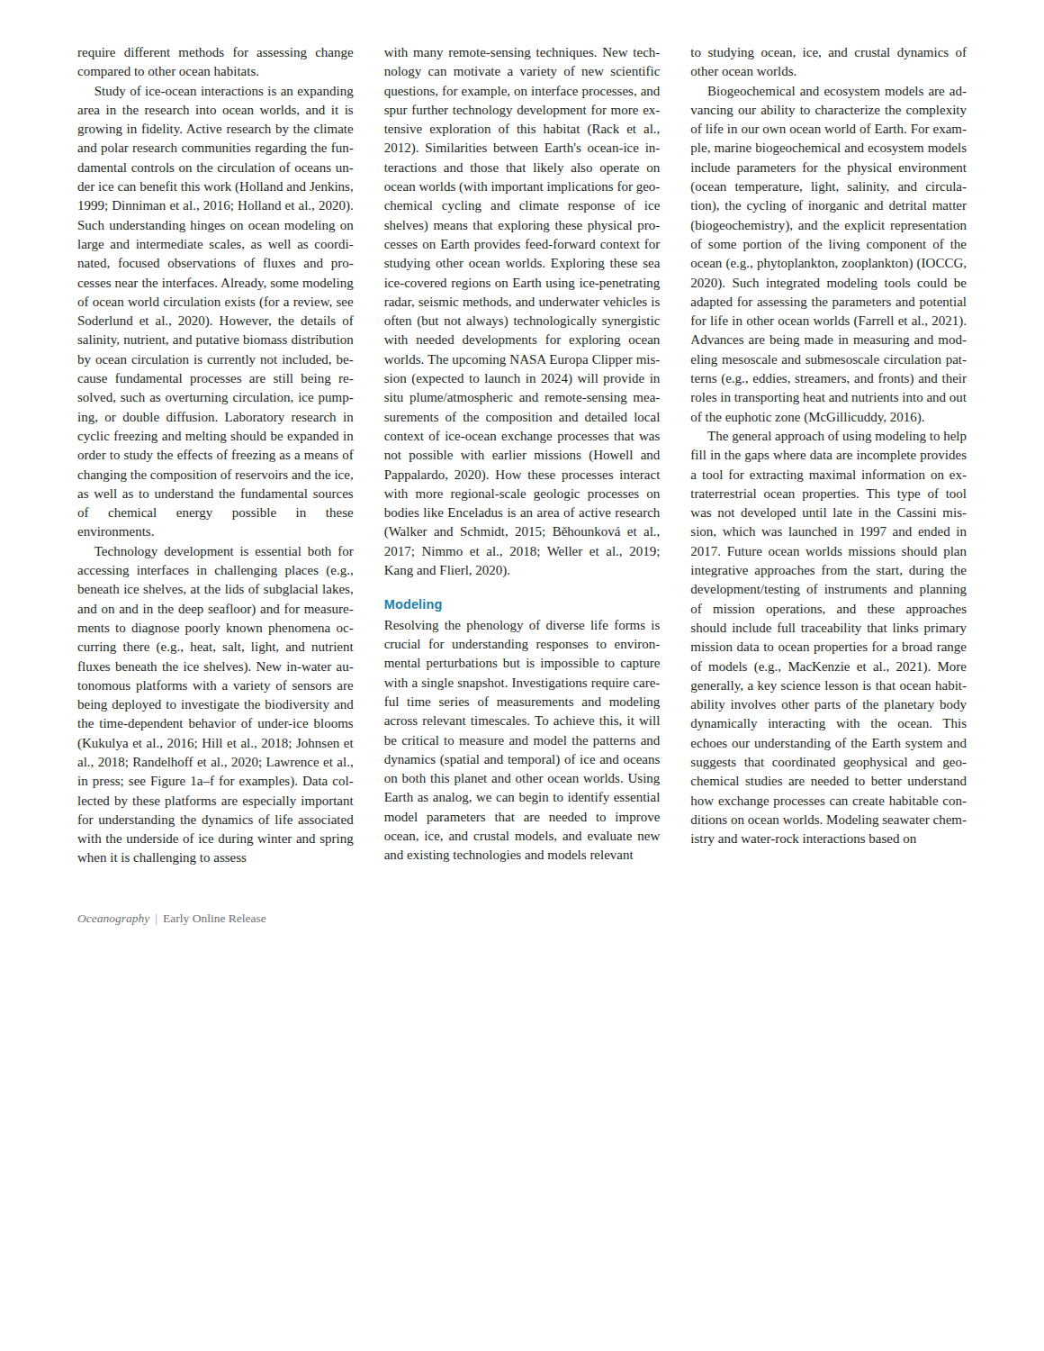require different methods for assessing change compared to other ocean habitats.
Study of ice-ocean interactions is an expanding area in the research into ocean worlds, and it is growing in fidelity. Active research by the climate and polar research communities regarding the fundamental controls on the circulation of oceans under ice can benefit this work (Holland and Jenkins, 1999; Dinniman et al., 2016; Holland et al., 2020). Such understanding hinges on ocean modeling on large and intermediate scales, as well as coordinated, focused observations of fluxes and processes near the interfaces. Already, some modeling of ocean world circulation exists (for a review, see Soderlund et al., 2020). However, the details of salinity, nutrient, and putative biomass distribution by ocean circulation is currently not included, because fundamental processes are still being resolved, such as overturning circulation, ice pumping, or double diffusion. Laboratory research in cyclic freezing and melting should be expanded in order to study the effects of freezing as a means of changing the composition of reservoirs and the ice, as well as to understand the fundamental sources of chemical energy possible in these environments.
Technology development is essential both for accessing interfaces in challenging places (e.g., beneath ice shelves, at the lids of subglacial lakes, and on and in the deep seafloor) and for measurements to diagnose poorly known phenomena occurring there (e.g., heat, salt, light, and nutrient fluxes beneath the ice shelves). New in-water autonomous platforms with a variety of sensors are being deployed to investigate the biodiversity and the time-dependent behavior of under-ice blooms (Kukulya et al., 2016; Hill et al., 2018; Johnsen et al., 2018; Randelhoff et al., 2020; Lawrence et al., in press; see Figure 1a–f for examples). Data collected by these platforms are especially important for understanding the dynamics of life associated with the underside of ice during winter and spring when it is challenging to assess
with many remote-sensing techniques. New technology can motivate a variety of new scientific questions, for example, on interface processes, and spur further technology development for more extensive exploration of this habitat (Rack et al., 2012). Similarities between Earth's ocean-ice interactions and those that likely also operate on ocean worlds (with important implications for geochemical cycling and climate response of ice shelves) means that exploring these physical processes on Earth provides feed-forward context for studying other ocean worlds. Exploring these sea ice-covered regions on Earth using ice-penetrating radar, seismic methods, and underwater vehicles is often (but not always) technologically synergistic with needed developments for exploring ocean worlds. The upcoming NASA Europa Clipper mission (expected to launch in 2024) will provide in situ plume/atmospheric and remote-sensing measurements of the composition and detailed local context of ice-ocean exchange processes that was not possible with earlier missions (Howell and Pappalardo, 2020). How these processes interact with more regional-scale geologic processes on bodies like Enceladus is an area of active research (Walker and Schmidt, 2015; Běhounková et al., 2017; Nimmo et al., 2018; Weller et al., 2019; Kang and Flierl, 2020).
Modeling
Resolving the phenology of diverse life forms is crucial for understanding responses to environmental perturbations but is impossible to capture with a single snapshot. Investigations require careful time series of measurements and modeling across relevant timescales. To achieve this, it will be critical to measure and model the patterns and dynamics (spatial and temporal) of ice and oceans on both this planet and other ocean worlds. Using Earth as analog, we can begin to identify essential model parameters that are needed to improve ocean, ice, and crustal models, and evaluate new and existing technologies and models relevant
to studying ocean, ice, and crustal dynamics of other ocean worlds.
Biogeochemical and ecosystem models are advancing our ability to characterize the complexity of life in our own ocean world of Earth. For example, marine biogeochemical and ecosystem models include parameters for the physical environment (ocean temperature, light, salinity, and circulation), the cycling of inorganic and detrital matter (biogeochemistry), and the explicit representation of some portion of the living component of the ocean (e.g., phytoplankton, zooplankton) (IOCCG, 2020). Such integrated modeling tools could be adapted for assessing the parameters and potential for life in other ocean worlds (Farrell et al., 2021). Advances are being made in measuring and modeling mesoscale and submesoscale circulation patterns (e.g., eddies, streamers, and fronts) and their roles in transporting heat and nutrients into and out of the euphotic zone (McGillicuddy, 2016).
The general approach of using modeling to help fill in the gaps where data are incomplete provides a tool for extracting maximal information on extraterrestrial ocean properties. This type of tool was not developed until late in the Cassini mission, which was launched in 1997 and ended in 2017. Future ocean worlds missions should plan integrative approaches from the start, during the development/testing of instruments and planning of mission operations, and these approaches should include full traceability that links primary mission data to ocean properties for a broad range of models (e.g., MacKenzie et al., 2021). More generally, a key science lesson is that ocean habitability involves other parts of the planetary body dynamically interacting with the ocean. This echoes our understanding of the Earth system and suggests that coordinated geophysical and geochemical studies are needed to better understand how exchange processes can create habitable conditions on ocean worlds. Modeling seawater chemistry and water-rock interactions based on
Oceanography|Early Online Release